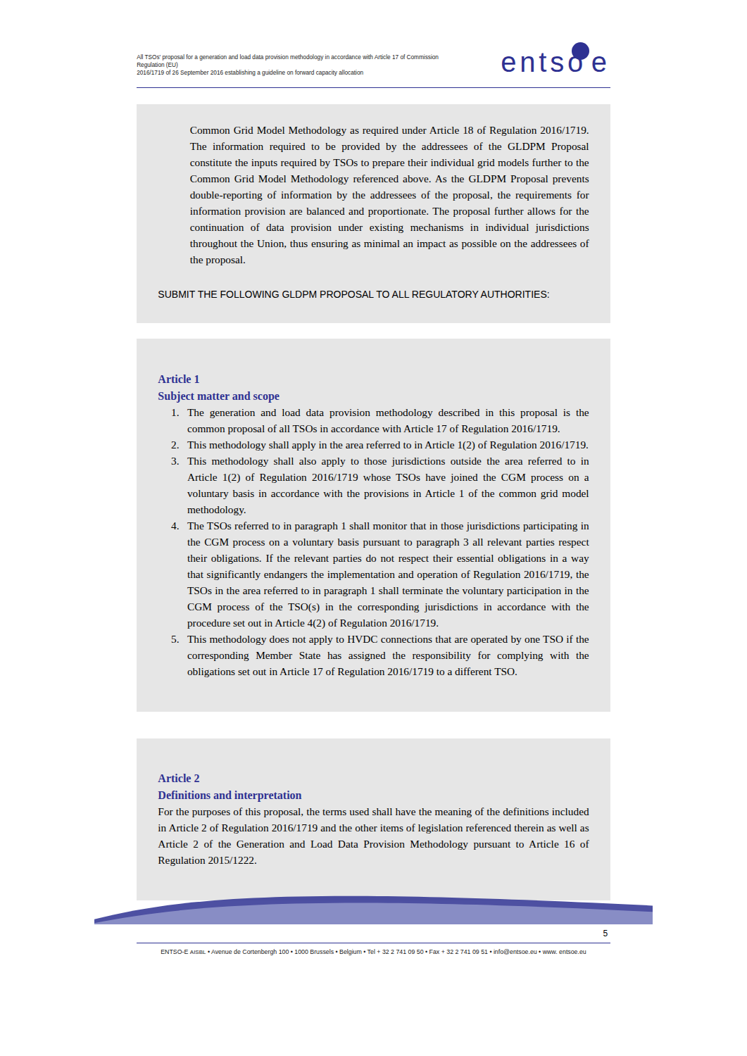All TSOs' proposal for a generation and load data provision methodology in accordance with Article 17 of Commission Regulation (EU)
2016/1719 of 26 September 2016 establishing a guideline on forward capacity allocation
entso e
Common Grid Model Methodology as required under Article 18 of Regulation 2016/1719. The information required to be provided by the addressees of the GLDPM Proposal constitute the inputs required by TSOs to prepare their individual grid models further to the Common Grid Model Methodology referenced above. As the GLDPM Proposal prevents double-reporting of information by the addressees of the proposal, the requirements for information provision are balanced and proportionate. The proposal further allows for the continuation of data provision under existing mechanisms in individual jurisdictions throughout the Union, thus ensuring as minimal an impact as possible on the addressees of the proposal.
SUBMIT THE FOLLOWING GLDPM PROPOSAL TO ALL REGULATORY AUTHORITIES:
Article 1
Subject matter and scope
The generation and load data provision methodology described in this proposal is the common proposal of all TSOs in accordance with Article 17 of Regulation 2016/1719.
This methodology shall apply in the area referred to in Article 1(2) of Regulation 2016/1719.
This methodology shall also apply to those jurisdictions outside the area referred to in Article 1(2) of Regulation 2016/1719 whose TSOs have joined the CGM process on a voluntary basis in accordance with the provisions in Article 1 of the common grid model methodology.
The TSOs referred to in paragraph 1 shall monitor that in those jurisdictions participating in the CGM process on a voluntary basis pursuant to paragraph 3 all relevant parties respect their obligations. If the relevant parties do not respect their essential obligations in a way that significantly endangers the implementation and operation of Regulation 2016/1719, the TSOs in the area referred to in paragraph 1 shall terminate the voluntary participation in the CGM process of the TSO(s) in the corresponding jurisdictions in accordance with the procedure set out in Article 4(2) of Regulation 2016/1719.
This methodology does not apply to HVDC connections that are operated by one TSO if the corresponding Member State has assigned the responsibility for complying with the obligations set out in Article 17 of Regulation 2016/1719 to a different TSO.
Article 2
Definitions and interpretation
For the purposes of this proposal, the terms used shall have the meaning of the definitions included in Article 2 of Regulation 2016/1719 and the other items of legislation referenced therein as well as Article 2 of the Generation and Load Data Provision Methodology pursuant to Article 16 of Regulation 2015/1222.
5
ENTSO-E AISBL • Avenue de Cortenbergh 100 • 1000 Brussels • Belgium • Tel + 32 2 741 09 50 • Fax + 32 2 741 09 51 • info@entsoe.eu • www. entsoe.eu